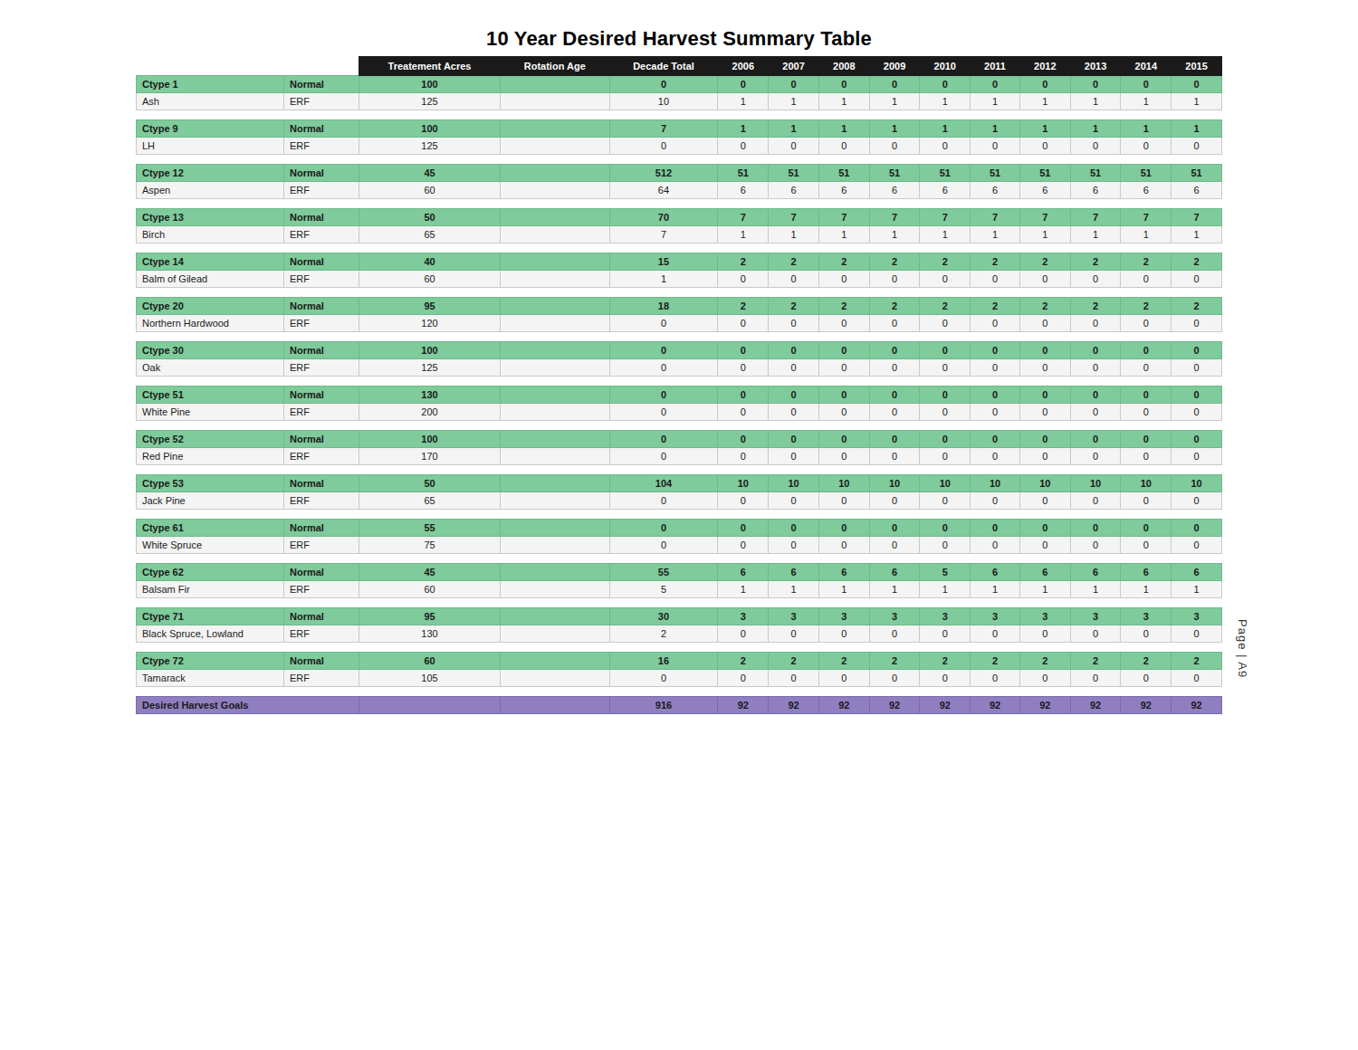10 Year Desired Harvest Summary Table
| | | Treatement Acres | Rotation Age | Decade Total | 2006 | 2007 | 2008 | 2009 | 2010 | 2011 | 2012 | 2013 | 2014 | 2015 |
| --- | --- | --- | --- | --- | --- | --- | --- | --- | --- | --- | --- | --- | --- | --- |
| Ctype 1 | Normal | 100 | | 0 | 0 | 0 | 0 | 0 | 0 | 0 | 0 | 0 | 0 | 0 |
| Ash | ERF | 125 | | 10 | 1 | 1 | 1 | 1 | 1 | 1 | 1 | 1 | 1 | 1 |
| Ctype 9 | Normal | 100 | | 7 | 1 | 1 | 1 | 1 | 1 | 1 | 1 | 1 | 1 | 1 |
| LH | ERF | 125 | | 0 | 0 | 0 | 0 | 0 | 0 | 0 | 0 | 0 | 0 | 0 |
| Ctype 12 | Normal | 45 | | 512 | 51 | 51 | 51 | 51 | 51 | 51 | 51 | 51 | 51 | 51 |
| Aspen | ERF | 60 | | 64 | 6 | 6 | 6 | 6 | 6 | 6 | 6 | 6 | 6 | 6 |
| Ctype 13 | Normal | 50 | | 70 | 7 | 7 | 7 | 7 | 7 | 7 | 7 | 7 | 7 | 7 |
| Birch | ERF | 65 | | 7 | 1 | 1 | 1 | 1 | 1 | 1 | 1 | 1 | 1 | 1 |
| Ctype 14 | Normal | 40 | | 15 | 2 | 2 | 2 | 2 | 2 | 2 | 2 | 2 | 2 | 2 |
| Balm of Gilead | ERF | 60 | | 1 | 0 | 0 | 0 | 0 | 0 | 0 | 0 | 0 | 0 | 0 |
| Ctype 20 | Normal | 95 | | 18 | 2 | 2 | 2 | 2 | 2 | 2 | 2 | 2 | 2 | 2 |
| Northern Hardwood | ERF | 120 | | 0 | 0 | 0 | 0 | 0 | 0 | 0 | 0 | 0 | 0 | 0 |
| Ctype 30 | Normal | 100 | | 0 | 0 | 0 | 0 | 0 | 0 | 0 | 0 | 0 | 0 | 0 |
| Oak | ERF | 125 | | 0 | 0 | 0 | 0 | 0 | 0 | 0 | 0 | 0 | 0 | 0 |
| Ctype 51 | Normal | 130 | | 0 | 0 | 0 | 0 | 0 | 0 | 0 | 0 | 0 | 0 | 0 |
| White Pine | ERF | 200 | | 0 | 0 | 0 | 0 | 0 | 0 | 0 | 0 | 0 | 0 | 0 |
| Ctype 52 | Normal | 100 | | 0 | 0 | 0 | 0 | 0 | 0 | 0 | 0 | 0 | 0 | 0 |
| Red Pine | ERF | 170 | | 0 | 0 | 0 | 0 | 0 | 0 | 0 | 0 | 0 | 0 | 0 |
| Ctype 53 | Normal | 50 | | 104 | 10 | 10 | 10 | 10 | 10 | 10 | 10 | 10 | 10 | 10 |
| Jack Pine | ERF | 65 | | 0 | 0 | 0 | 0 | 0 | 0 | 0 | 0 | 0 | 0 | 0 |
| Ctype 61 | Normal | 55 | | 0 | 0 | 0 | 0 | 0 | 0 | 0 | 0 | 0 | 0 | 0 |
| White Spruce | ERF | 75 | | 0 | 0 | 0 | 0 | 0 | 0 | 0 | 0 | 0 | 0 | 0 |
| Ctype 62 | Normal | 45 | | 55 | 6 | 6 | 6 | 6 | 5 | 6 | 6 | 6 | 6 | 6 |
| Balsam Fir | ERF | 60 | | 5 | 1 | 1 | 1 | 1 | 1 | 1 | 1 | 1 | 1 | 1 |
| Ctype 71 | Normal | 95 | | 30 | 3 | 3 | 3 | 3 | 3 | 3 | 3 | 3 | 3 | 3 |
| Black Spruce, Lowland | ERF | 130 | | 2 | 0 | 0 | 0 | 0 | 0 | 0 | 0 | 0 | 0 | 0 |
| Ctype 72 | Normal | 60 | | 16 | 2 | 2 | 2 | 2 | 2 | 2 | 2 | 2 | 2 | 2 |
| Tamarack | ERF | 105 | | 0 | 0 | 0 | 0 | 0 | 0 | 0 | 0 | 0 | 0 | 0 |
| Desired Harvest Goals | | | 916 | 92 | 92 | 92 | 92 | 92 | 92 | 92 | 92 | 92 | 92 |
Page | A9